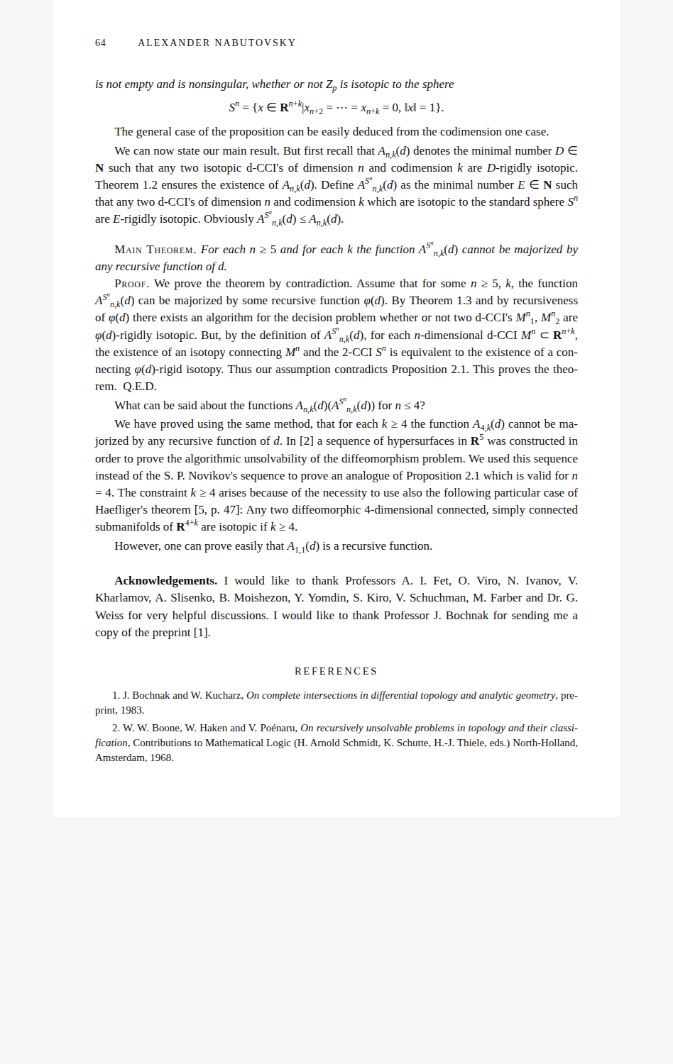64 Alexander Nabutovsky
is not empty and is nonsingular, whether or not Zp is isotopic to the sphere
Sn = {x ∈ Rn+k|xn+2 = ⋯ = xn+k = 0, ‖x‖ = 1}.
The general case of the proposition can be easily deduced from the codimension one case.
We can now state our main result. But first recall that An,k(d) denotes the minimal number D ∈ N such that any two isotopic d-CCI's of dimension n and codimension k are D-rigidly isotopic. Theorem 1.2 ensures the existence of An,k(d). Define ASnn,k(d) as the minimal number E ∈ N such that any two d-CCI's of dimension n and codimension k which are isotopic to the standard sphere Sn are E-rigidly isotopic. Obviously ASnn,k(d) ≤ An,k(d).
Main Theorem. For each n ≥ 5 and for each k the function ASnn,k(d) cannot be majorized by any recursive function of d.
Proof. We prove the theorem by contradiction. Assume that for some n ≥ 5, k, the function ASnn,k(d) can be majorized by some recursive function φ(d). By Theorem 1.3 and by recursiveness of φ(d) there exists an algorithm for the decision problem whether or not two d-CCI's Mn1, Mn2 are φ(d)-rigidly isotopic. But, by the definition of ASnn,k(d), for each n-dimensional d-CCI Mn ⊂ Rn+k, the existence of an isotopy connecting Mn and the 2-CCI Sn is equivalent to the existence of a connecting φ(d)-rigid isotopy. Thus our assumption contradicts Proposition 2.1. This proves the theorem. Q.E.D.
What can be said about the functions An,k(d)(ASnn,k(d)) for n ≤ 4?
We have proved using the same method, that for each k ≥ 4 the function A4,k(d) cannot be majorized by any recursive function of d. In [2] a sequence of hypersurfaces in R5 was constructed in order to prove the algorithmic unsolvability of the diffeomorphism problem. We used this sequence instead of the S. P. Novikov's sequence to prove an analogue of Proposition 2.1 which is valid for n = 4. The constraint k ≥ 4 arises because of the necessity to use also the following particular case of Haefliger's theorem [5, p. 47]: Any two diffeomorphic 4-dimensional connected, simply connected submanifolds of R4+k are isotopic if k ≥ 4.
However, one can prove easily that A1,1(d) is a recursive function.
Acknowledgements. I would like to thank Professors A. I. Fet, O. Viro, N. Ivanov, V. Kharlamov, A. Slisenko, B. Moishezon, Y. Yomdin, S. Kiro, V. Schuchman, M. Farber and Dr. G. Weiss for very helpful discussions. I would like to thank Professor J. Bochnak for sending me a copy of the preprint [1].
References
1. J. Bochnak and W. Kucharz, On complete intersections in differential topology and analytic geometry, preprint, 1983.
2. W. W. Boone, W. Haken and V. Poénaru, On recursively unsolvable problems in topology and their classification, Contributions to Mathematical Logic (H. Arnold Schmidt, K. Schutte, H.-J. Thiele, eds.) North-Holland, Amsterdam, 1968.